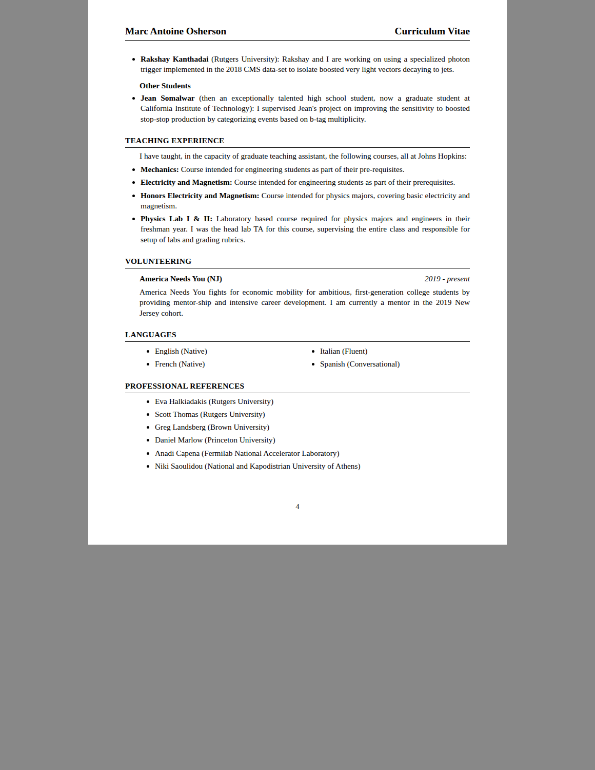Marc Antoine Osherson Curriculum Vitae
Rakshay Kanthadai (Rutgers University): Rakshay and I are working on using a specialized photon trigger implemented in the 2018 CMS data-set to isolate boosted very light vectors decaying to jets.
Other Students
Jean Somalwar (then an exceptionally talented high school student, now a graduate student at California Institute of Technology): I supervised Jean's project on improving the sensitivity to boosted stop-stop production by categorizing events based on b-tag multiplicity.
TEACHING EXPERIENCE
I have taught, in the capacity of graduate teaching assistant, the following courses, all at Johns Hopkins:
Mechanics: Course intended for engineering students as part of their pre-requisites.
Electricity and Magnetism: Course intended for engineering students as part of their prerequisites.
Honors Electricity and Magnetism: Course intended for physics majors, covering basic electricity and magnetism.
Physics Lab I & II: Laboratory based course required for physics majors and engineers in their freshman year. I was the head lab TA for this course, supervising the entire class and responsible for setup of labs and grading rubrics.
VOLUNTEERING
America Needs You (NJ) 2019 - present
America Needs You fights for economic mobility for ambitious, first-generation college students by providing mentor-ship and intensive career development. I am currently a mentor in the 2019 New Jersey cohort.
LANGUAGES
English (Native)
French (Native)
Italian (Fluent)
Spanish (Conversational)
PROFESSIONAL REFERENCES
Eva Halkiadakis (Rutgers University)
Scott Thomas (Rutgers University)
Greg Landsberg (Brown University)
Daniel Marlow (Princeton University)
Anadi Capena (Fermilab National Accelerator Laboratory)
Niki Saoulidou (National and Kapodistrian University of Athens)
4